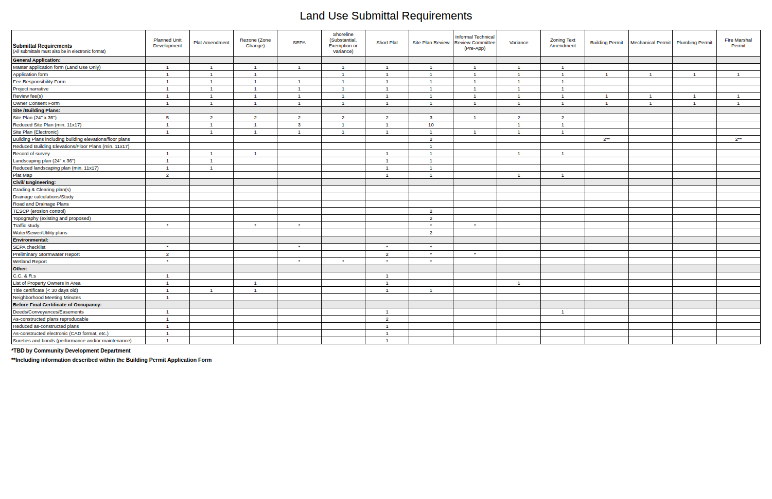Land Use Submittal Requirements
| Submittal Requirements (All submittals must also be in electronic format) | Planned Unit Development | Plat Amendment | Rezone (Zone Change) | SEPA | Shoreline (Substantial, Exemption or Variance) | Short Plat | Site Plan Review | Informal Technical Review Committee (Pre-App) | Variance | Zoning Text Amendment | Building Permit | Mechanical Permit | Plumbing Permit | Fire Marshal Permit |
| --- | --- | --- | --- | --- | --- | --- | --- | --- | --- | --- | --- | --- | --- | --- |
| General Application: | | | | | | | | | | | | | | |
| Master application form (Land Use Only) | 1 | 1 | 1 | 1 | 1 | 1 | 1 | 1 | 1 | 1 | | | | |
| Application form | 1 | 1 | 1 | | 1 | 1 | 1 | 1 | 1 | 1 | 1 | 1 | 1 | 1 |
| Fee Responsibility Form | 1 | 1 | 1 | 1 | 1 | 1 | 1 | 1 | 1 | 1 | | | | |
| Project narrative | 1 | 1 | 1 | 1 | 1 | 1 | 1 | 1 | 1 | 1 | | | | |
| Review fee(s) | 1 | 1 | 1 | 1 | 1 | 1 | 1 | 1 | 1 | 1 | 1 | 1 | 1 | 1 |
| Owner Consent Form | 1 | 1 | 1 | 1 | 1 | 1 | 1 | 1 | 1 | 1 | 1 | 1 | 1 | 1 |
| Site /Building Plans: | | | | | | | | | | | | | | |
| Site Plan (24" x 36") | 5 | 2 | 2 | 2 | 2 | 2 | 3 | 1 | 2 | 2 | | | | |
| Reduced Site Plan (min. 11x17) | 1 | 1 | 1 | 3 | 1 | 1 | 10 | | 1 | 1 | | | | |
| Site Plan (Electronic) | 1 | 1 | 1 | 1 | 1 | 1 | 1 | 1 | 1 | 1 | | | | |
| Building Plans including building elevations/floor plans | | | | | | | 2 | | | | 2** | | | 2** |
| Reduced Building Elevations/Floor Plans (min. 11x17) | | | | | | | 1 | | | | | | | |
| Record of survey | 1 | 1 | 1 | | | 1 | 1 | | 1 | 1 | | | | |
| Landscaping plan (24" x 36") | 1 | 1 | | | | 1 | 1 | | | | | | | |
| Reduced landscaping plan (min. 11x17) | 1 | 1 | | | | 1 | 1 | | | | | | | |
| Plat Map | 2 | | | | | 1 | 1 | | 1 | 1 | | | | |
| Civil/ Engineering: | | | | | | | | | | | | | | |
| Grading & Clearing plan(s) | | | | | | | | | | | | | | |
| Drainage calculations/Study | | | | | | | | | | | | | | |
| Road and Drainage Plans | | | | | | | | | | | | | | |
| TESCP (erosion control) | | | | | | | 2 | | | | | | | |
| Topography (existing and proposed) | | | | | | | 2 | | | | | | | |
| Traffic study | * | | * | * | | | * | * | | | | | | |
| Water/Sewer/Utility plans | | | | | | | 2 | | | | | | | |
| Environmental: | | | | | | | | | | | | | | |
| SEPA checklist | * | | | * | | * | * | | | | | | | |
| Preliminary Stormwater Report | 2 | | | | | 2 | * | * | | | | | | |
| Wetland Report | * | | | * | * | * | * | | | | | | | |
| Other: | | | | | | | | | | | | | | |
| C.C. & R.s | 1 | | | | | 1 | | | | | | | | |
| List of Property Owners in Area | 1 | | 1 | | | 1 | | | 1 | | | | | |
| Title certificate (< 30 days old) | 1 | 1 | 1 | | | 1 | 1 | | | | | | | |
| Neighborhood Meeting Minutes | 1 | | | | | | | | | | | | | |
| Before Final Certificate of Occupancy: | | | | | | | | | | | | | | |
| Deeds/Conveyances/Easements | 1 | | | | | 1 | | | | 1 | | | | |
| As-constructed plans reproducable | 1 | | | | | 2 | | | | | | | | |
| Reduced as-constructed plans | 1 | | | | | 1 | | | | | | | | |
| As-constructed electronic (CAD format, etc.) | 1 | | | | | 1 | | | | | | | | |
| Sureties and bonds (performance and/or maintenance) | 1 | | | | | 1 | | | | | | | | |
*TBD by Community Development Department
**Including information described within the Building Permit Application Form